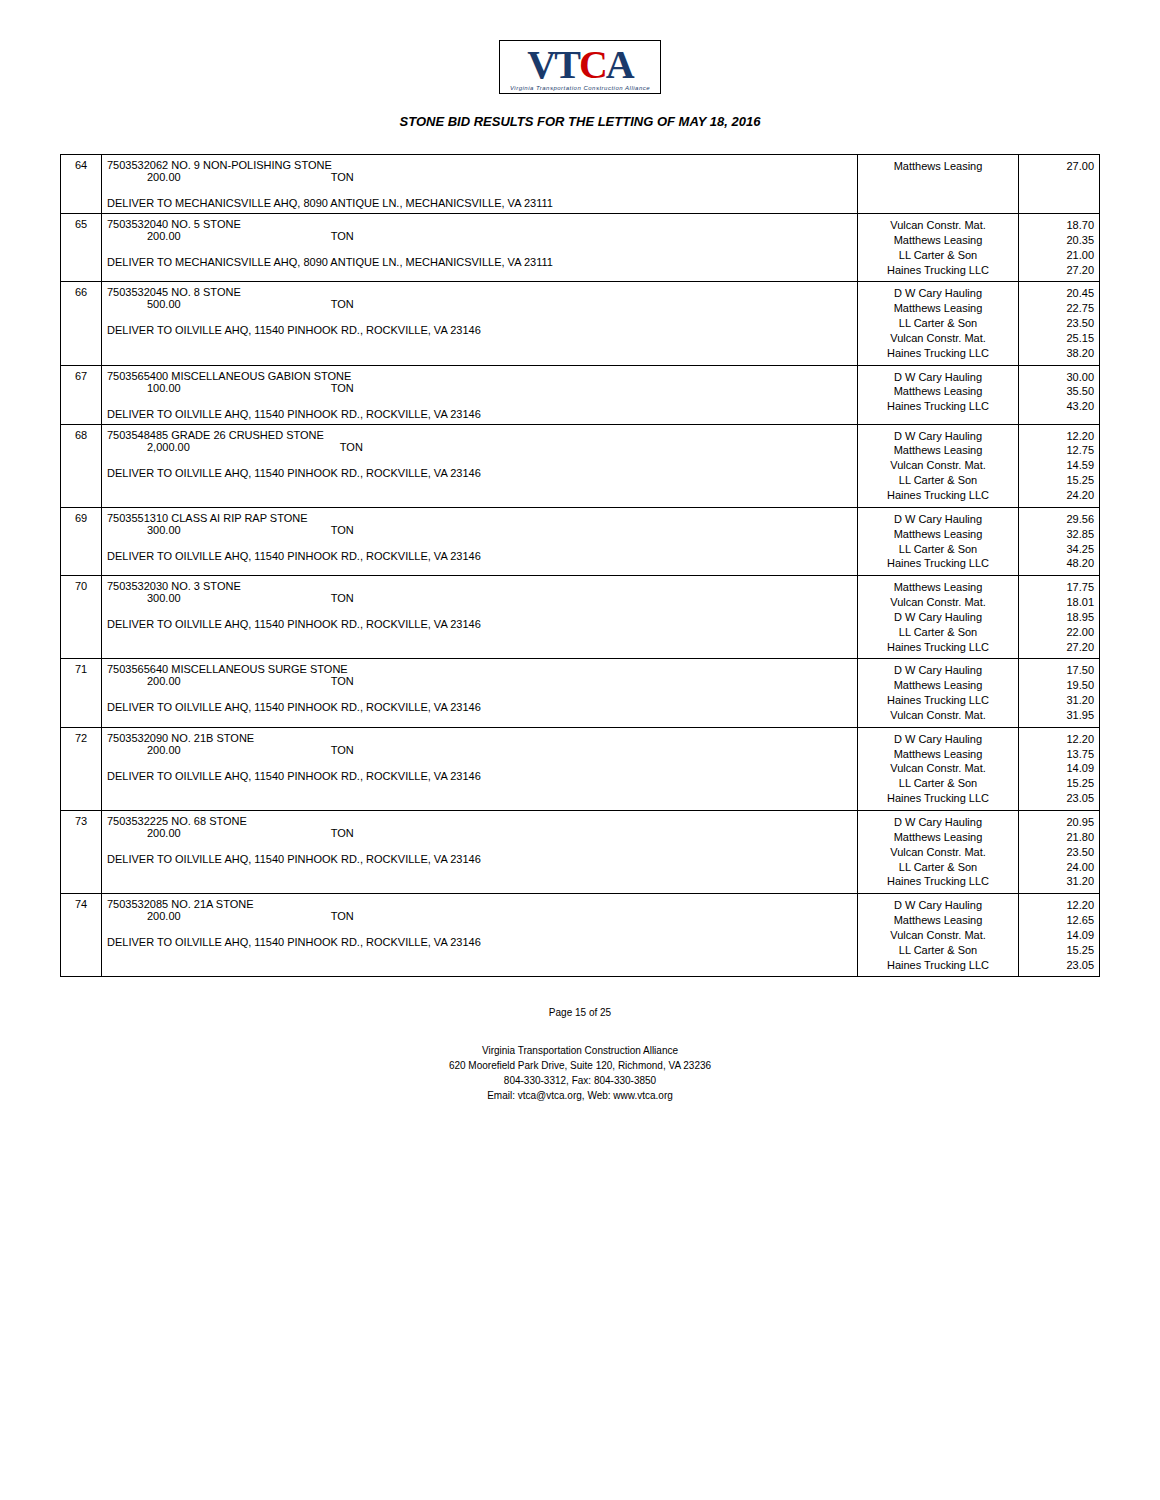VTCA
Virginia Transportation Construction Alliance
STONE BID RESULTS FOR THE LETTING OF MAY 18, 2016
| 64 | 7503532062 NO. 9 NON-POLISHING STONE 200.00 TON DELIVER TO MECHANICSVILLE AHQ, 8090 ANTIQUE LN., MECHANICSVILLE, VA 23111 | Matthews Leasing | 27.00 |
| 65 | 7503532040 NO. 5 STONE 200.00 TON DELIVER TO MECHANICSVILLE AHQ, 8090 ANTIQUE LN., MECHANICSVILLE, VA 23111 | Vulcan Constr. Mat. Matthews Leasing LL Carter & Son Haines Trucking LLC | 18.70 20.35 21.00 27.20 |
| 66 | 7503532045 NO. 8 STONE 500.00 TON DELIVER TO OILVILLE AHQ, 11540 PINHOOK RD., ROCKVILLE, VA 23146 | D W Cary Hauling Matthews Leasing LL Carter & Son Vulcan Constr. Mat. Haines Trucking LLC | 20.45 22.75 23.50 25.15 38.20 |
| 67 | 7503565400 MISCELLANEOUS GABION STONE 100.00 TON DELIVER TO OILVILLE AHQ, 11540 PINHOOK RD., ROCKVILLE, VA 23146 | D W Cary Hauling Matthews Leasing Haines Trucking LLC | 30.00 35.50 43.20 |
| 68 | 7503548485 GRADE 26 CRUSHED STONE 2,000.00 TON DELIVER TO OILVILLE AHQ, 11540 PINHOOK RD., ROCKVILLE, VA 23146 | D W Cary Hauling Matthews Leasing Vulcan Constr. Mat. LL Carter & Son Haines Trucking LLC | 12.20 12.75 14.59 15.25 24.20 |
| 69 | 7503551310 CLASS AI RIP RAP STONE 300.00 TON DELIVER TO OILVILLE AHQ, 11540 PINHOOK RD., ROCKVILLE, VA 23146 | D W Cary Hauling Matthews Leasing LL Carter & Son Haines Trucking LLC | 29.56 32.85 34.25 48.20 |
| 70 | 7503532030 NO. 3 STONE 300.00 TON DELIVER TO OILVILLE AHQ, 11540 PINHOOK RD., ROCKVILLE, VA 23146 | Matthews Leasing Vulcan Constr. Mat. D W Cary Hauling LL Carter & Son Haines Trucking LLC | 17.75 18.01 18.95 22.00 27.20 |
| 71 | 7503565640 MISCELLANEOUS SURGE STONE 200.00 TON DELIVER TO OILVILLE AHQ, 11540 PINHOOK RD., ROCKVILLE, VA 23146 | D W Cary Hauling Matthews Leasing Haines Trucking LLC Vulcan Constr. Mat. | 17.50 19.50 31.20 31.95 |
| 72 | 7503532090 NO. 21B STONE 200.00 TON DELIVER TO OILVILLE AHQ, 11540 PINHOOK RD., ROCKVILLE, VA 23146 | D W Cary Hauling Matthews Leasing Vulcan Constr. Mat. LL Carter & Son Haines Trucking LLC | 12.20 13.75 14.09 15.25 23.05 |
| 73 | 7503532225 NO. 68 STONE 200.00 TON DELIVER TO OILVILLE AHQ, 11540 PINHOOK RD., ROCKVILLE, VA 23146 | D W Cary Hauling Matthews Leasing Vulcan Constr. Mat. LL Carter & Son Haines Trucking LLC | 20.95 21.80 23.50 24.00 31.20 |
| 74 | 7503532085 NO. 21A STONE 200.00 TON DELIVER TO OILVILLE AHQ, 11540 PINHOOK RD., ROCKVILLE, VA 23146 | D W Cary Hauling Matthews Leasing Vulcan Constr. Mat. LL Carter & Son Haines Trucking LLC | 12.20 12.65 14.09 15.25 23.05 |
Page 15 of 25
Virginia Transportation Construction Alliance
620 Moorefield Park Drive, Suite 120, Richmond, VA 23236
804-330-3312, Fax: 804-330-3850
Email: vtca@vtca.org, Web: www.vtca.org